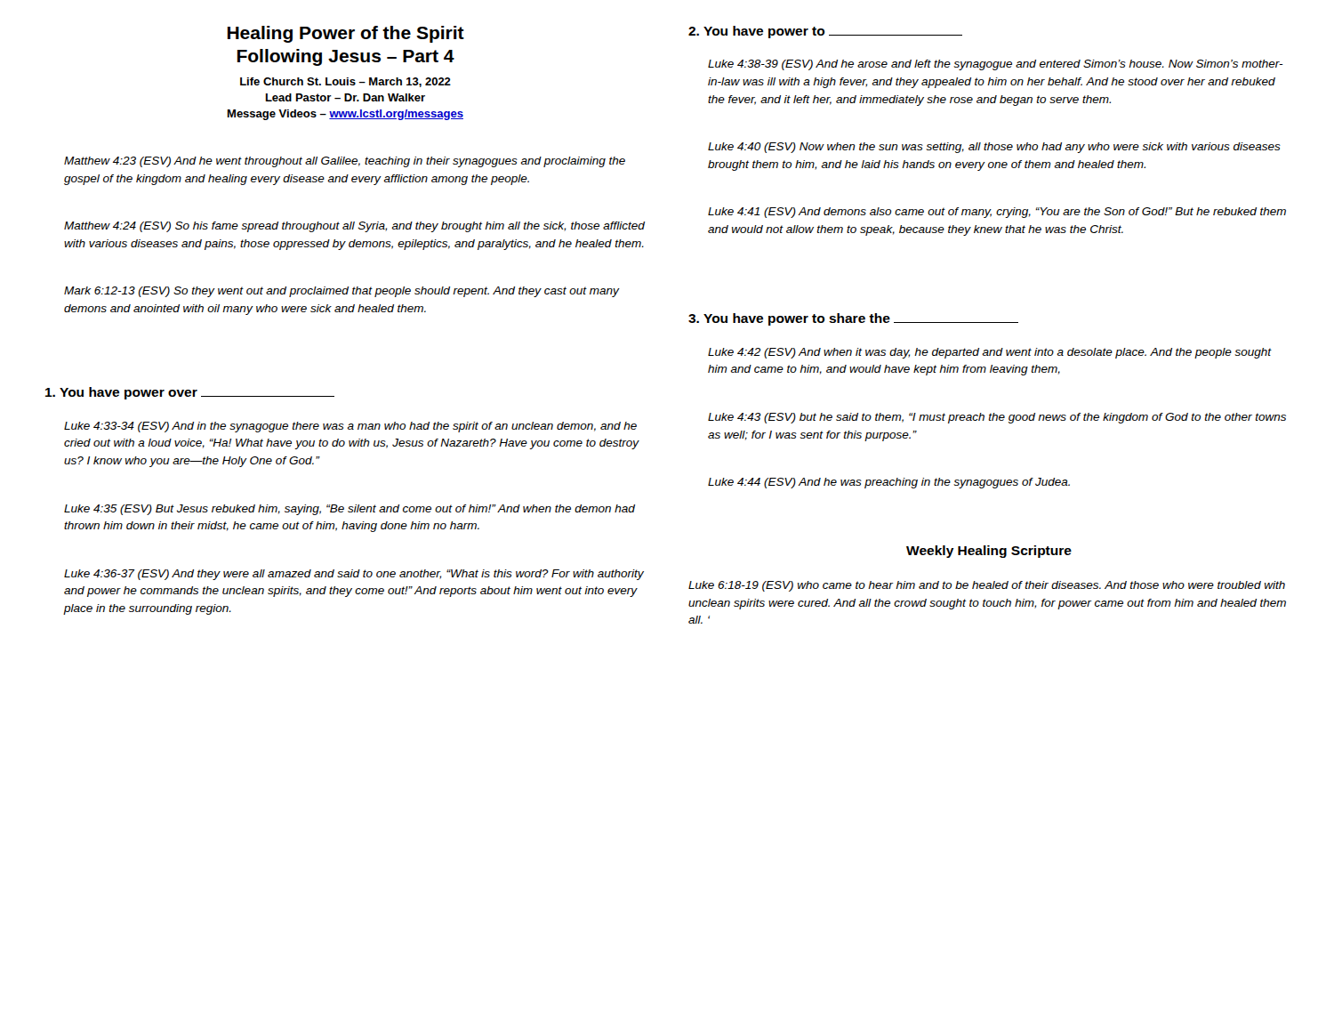Healing Power of the Spirit
Following Jesus – Part 4
Life Church St. Louis – March 13, 2022
Lead Pastor – Dr. Dan Walker
Message Videos – www.lcstl.org/messages
Matthew 4:23 (ESV) And he went throughout all Galilee, teaching in their synagogues and proclaiming the gospel of the kingdom and healing every disease and every affliction among the people.
Matthew 4:24 (ESV) So his fame spread throughout all Syria, and they brought him all the sick, those afflicted with various diseases and pains, those oppressed by demons, epileptics, and paralytics, and he healed them.
Mark 6:12-13 (ESV) So they went out and proclaimed that people should repent. And they cast out many demons and anointed with oil many who were sick and healed them.
1. You have power over
Luke 4:33-34 (ESV) And in the synagogue there was a man who had the spirit of an unclean demon, and he cried out with a loud voice, “Ha! What have you to do with us, Jesus of Nazareth? Have you come to destroy us? I know who you are—the Holy One of God.”
Luke 4:35 (ESV) But Jesus rebuked him, saying, “Be silent and come out of him!” And when the demon had thrown him down in their midst, he came out of him, having done him no harm.
Luke 4:36-37 (ESV) And they were all amazed and said to one another, “What is this word? For with authority and power he commands the unclean spirits, and they come out!” And reports about him went out into every place in the surrounding region.
2. You have power to
Luke 4:38-39 (ESV) And he arose and left the synagogue and entered Simon’s house. Now Simon’s mother-in-law was ill with a high fever, and they appealed to him on her behalf. And he stood over her and rebuked the fever, and it left her, and immediately she rose and began to serve them.
Luke 4:40 (ESV) Now when the sun was setting, all those who had any who were sick with various diseases brought them to him, and he laid his hands on every one of them and healed them.
Luke 4:41 (ESV) And demons also came out of many, crying, “You are the Son of God!” But he rebuked them and would not allow them to speak, because they knew that he was the Christ.
3. You have power to share the
Luke 4:42 (ESV) And when it was day, he departed and went into a desolate place. And the people sought him and came to him, and would have kept him from leaving them,
Luke 4:43 (ESV) but he said to them, “I must preach the good news of the kingdom of God to the other towns as well; for I was sent for this purpose.”
Luke 4:44 (ESV) And he was preaching in the synagogues of Judea.
Weekly Healing Scripture
Luke 6:18-19 (ESV) who came to hear him and to be healed of their diseases. And those who were troubled with unclean spirits were cured. And all the crowd sought to touch him, for power came out from him and healed them all. ‘